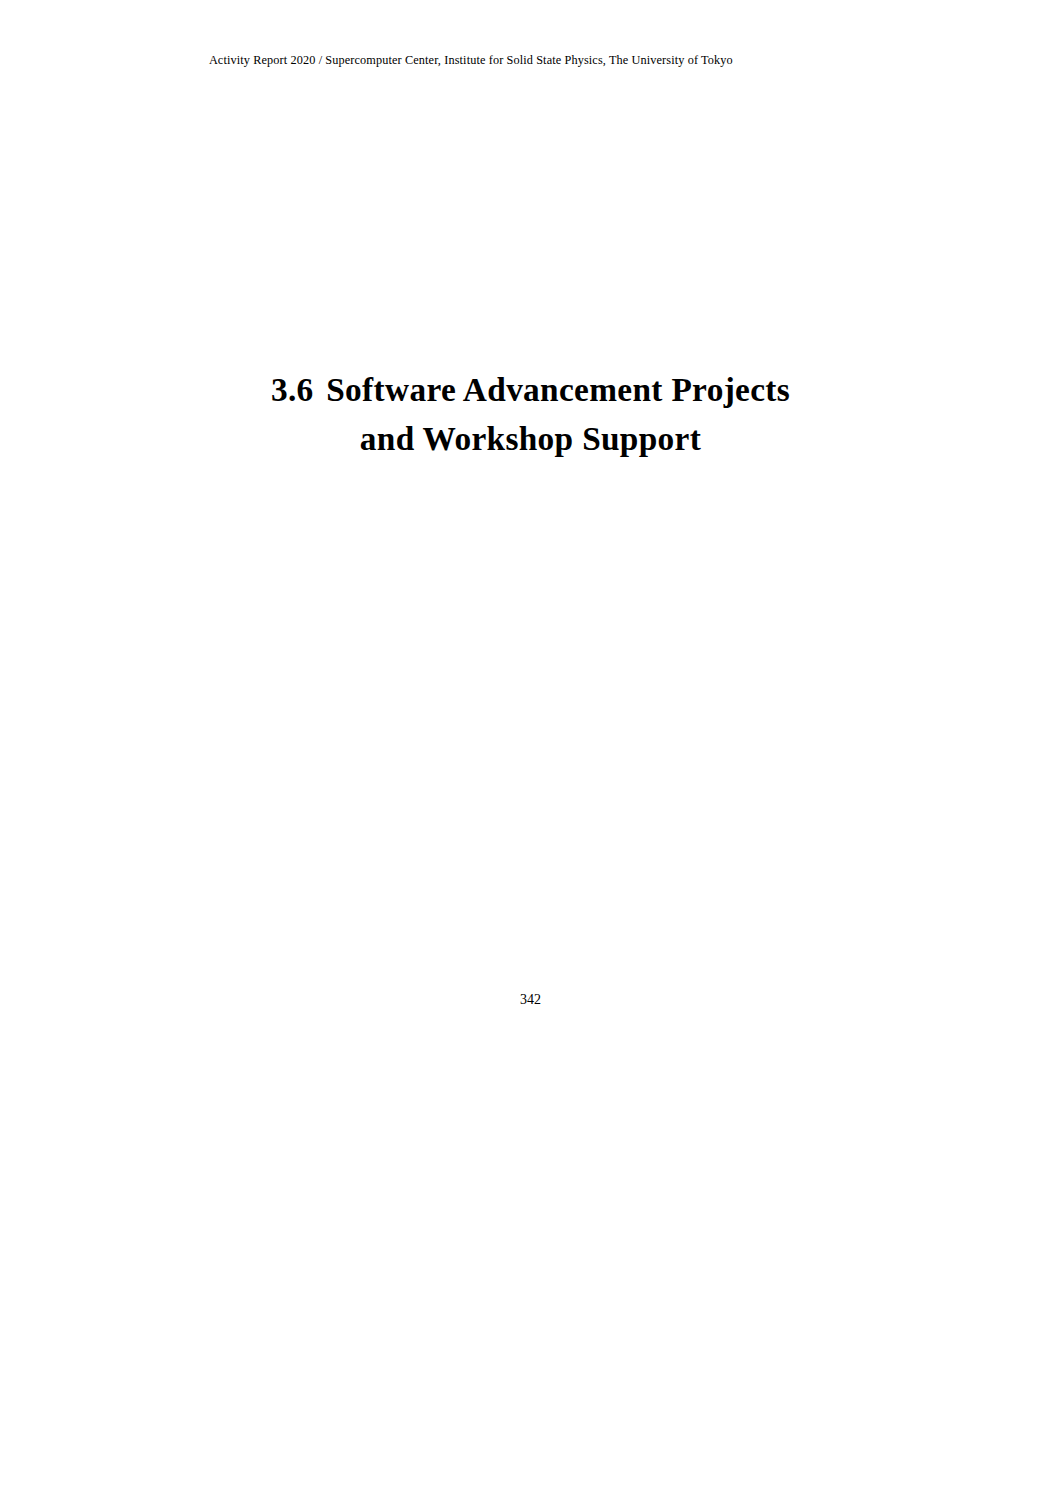Activity Report 2020 / Supercomputer Center, Institute for Solid State Physics, The University of Tokyo
3.6 Software Advancement Projects and Workshop Support
342